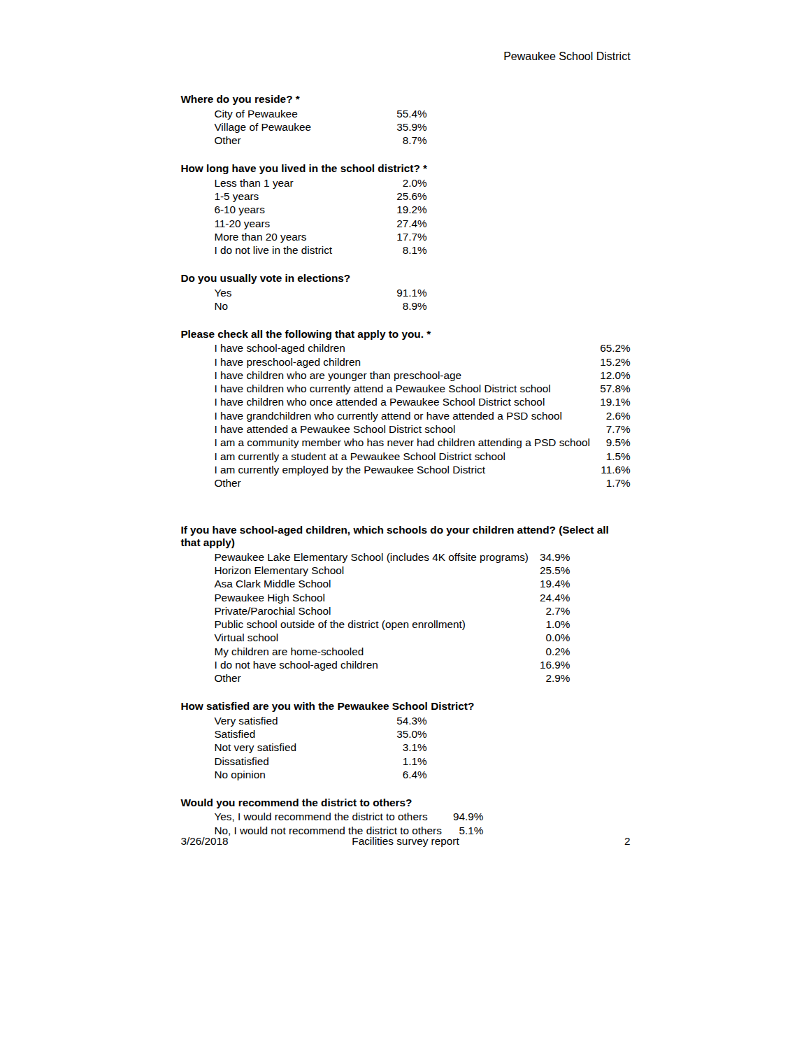Pewaukee School District
Where do you reside? *
| City of Pewaukee | 55.4% |
| Village of Pewaukee | 35.9% |
| Other | 8.7% |
How long have you lived in the school district? *
| Less than 1 year | 2.0% |
| 1-5 years | 25.6% |
| 6-10 years | 19.2% |
| 11-20 years | 27.4% |
| More than 20 years | 17.7% |
| I do not live in the district | 8.1% |
Do you usually vote in elections?
| Yes | 91.1% |
| No | 8.9% |
Please check all the following that apply to you. *
| I have school-aged children | 65.2% |
| I have preschool-aged children | 15.2% |
| I have children who are younger than preschool-age | 12.0% |
| I have children who currently attend a Pewaukee School District school | 57.8% |
| I have children who once attended a Pewaukee School District school | 19.1% |
| I have grandchildren who currently attend or have attended a PSD school | 2.6% |
| I have attended a Pewaukee School District school | 7.7% |
| I am a community member who has never had children attending a PSD school | 9.5% |
| I am currently a student at a Pewaukee School District school | 1.5% |
| I am currently employed by the Pewaukee School District | 11.6% |
| Other | 1.7% |
If you have school-aged children, which schools do your children attend? (Select all that apply)
| Pewaukee Lake Elementary School (includes 4K offsite programs) | 34.9% |
| Horizon Elementary School | 25.5% |
| Asa Clark Middle School | 19.4% |
| Pewaukee High School | 24.4% |
| Private/Parochial School | 2.7% |
| Public school outside of the district (open enrollment) | 1.0% |
| Virtual school | 0.0% |
| My children are home-schooled | 0.2% |
| I do not have school-aged children | 16.9% |
| Other | 2.9% |
How satisfied are you with the Pewaukee School District?
| Very satisfied | 54.3% |
| Satisfied | 35.0% |
| Not very satisfied | 3.1% |
| Dissatisfied | 1.1% |
| No opinion | 6.4% |
Would you recommend the district to others?
| Yes, I would recommend the district to others | 94.9% |
| No, I would not recommend the district to others | 5.1% |
| 3/26/2018 | Facilities survey report | 2 |